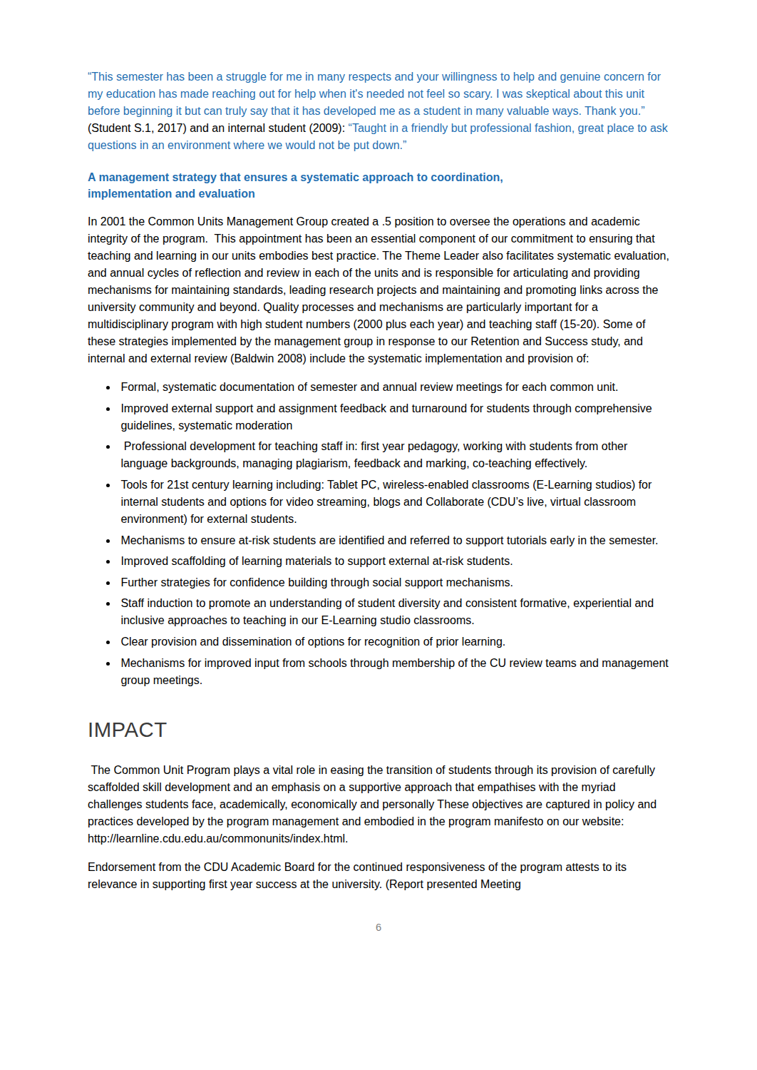“This semester has been a struggle for me in many respects and your willingness to help and genuine concern for my education has made reaching out for help when it's needed not feel so scary. I was skeptical about this unit before beginning it but can truly say that it has developed me as a student in many valuable ways. Thank you.” (Student S.1, 2017) and an internal student (2009): “Taught in a friendly but professional fashion, great place to ask questions in an environment where we would not be put down.”
A management strategy that ensures a systematic approach to coordination,
implementation and evaluation
In 2001 the Common Units Management Group created a .5 position to oversee the operations and academic integrity of the program. This appointment has been an essential component of our commitment to ensuring that teaching and learning in our units embodies best practice. The Theme Leader also facilitates systematic evaluation, and annual cycles of reflection and review in each of the units and is responsible for articulating and providing mechanisms for maintaining standards, leading research projects and maintaining and promoting links across the university community and beyond. Quality processes and mechanisms are particularly important for a multidisciplinary program with high student numbers (2000 plus each year) and teaching staff (15-20). Some of these strategies implemented by the management group in response to our Retention and Success study, and internal and external review (Baldwin 2008) include the systematic implementation and provision of:
Formal, systematic documentation of semester and annual review meetings for each common unit.
Improved external support and assignment feedback and turnaround for students through comprehensive guidelines, systematic moderation
Professional development for teaching staff in: first year pedagogy, working with students from other language backgrounds, managing plagiarism, feedback and marking, co-teaching effectively.
Tools for 21st century learning including: Tablet PC, wireless-enabled classrooms (E-Learning studios) for internal students and options for video streaming, blogs and Collaborate (CDU’s live, virtual classroom environment) for external students.
Mechanisms to ensure at-risk students are identified and referred to support tutorials early in the semester.
Improved scaffolding of learning materials to support external at-risk students.
Further strategies for confidence building through social support mechanisms.
Staff induction to promote an understanding of student diversity and consistent formative, experiential and inclusive approaches to teaching in our E-Learning studio classrooms.
Clear provision and dissemination of options for recognition of prior learning.
Mechanisms for improved input from schools through membership of the CU review teams and management group meetings.
IMPACT
The Common Unit Program plays a vital role in easing the transition of students through its provision of carefully scaffolded skill development and an emphasis on a supportive approach that empathises with the myriad challenges students face, academically, economically and personally These objectives are captured in policy and practices developed by the program management and embodied in the program manifesto on our website: http://learnline.cdu.edu.au/commonunits/index.html.
Endorsement from the CDU Academic Board for the continued responsiveness of the program attests to its relevance in supporting first year success at the university. (Report presented Meeting
6